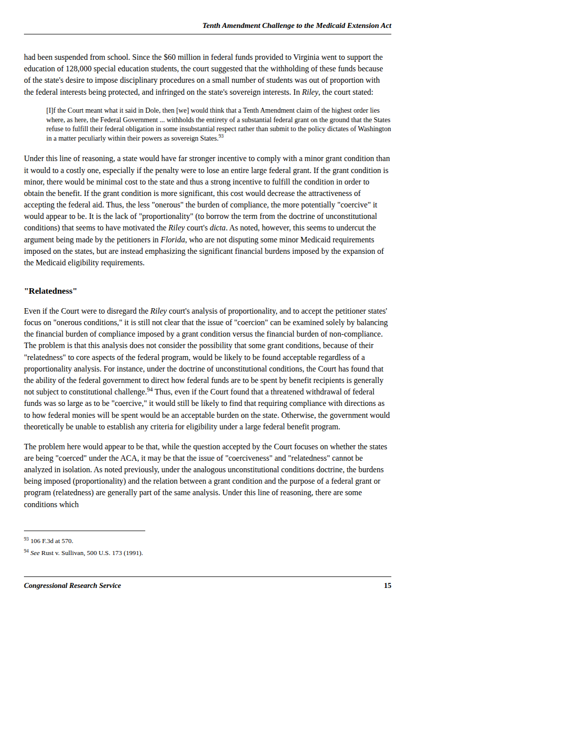Tenth Amendment Challenge to the Medicaid Extension Act
had been suspended from school. Since the $60 million in federal funds provided to Virginia went to support the education of 128,000 special education students, the court suggested that the withholding of these funds because of the state's desire to impose disciplinary procedures on a small number of students was out of proportion with the federal interests being protected, and infringed on the state's sovereign interests. In Riley, the court stated:
[I]f the Court meant what it said in Dole, then [we] would think that a Tenth Amendment claim of the highest order lies where, as here, the Federal Government ... withholds the entirety of a substantial federal grant on the ground that the States refuse to fulfill their federal obligation in some insubstantial respect rather than submit to the policy dictates of Washington in a matter peculiarly within their powers as sovereign States.93
Under this line of reasoning, a state would have far stronger incentive to comply with a minor grant condition than it would to a costly one, especially if the penalty were to lose an entire large federal grant. If the grant condition is minor, there would be minimal cost to the state and thus a strong incentive to fulfill the condition in order to obtain the benefit. If the grant condition is more significant, this cost would decrease the attractiveness of accepting the federal aid. Thus, the less "onerous" the burden of compliance, the more potentially "coercive" it would appear to be. It is the lack of "proportionality" (to borrow the term from the doctrine of unconstitutional conditions) that seems to have motivated the Riley court's dicta. As noted, however, this seems to undercut the argument being made by the petitioners in Florida, who are not disputing some minor Medicaid requirements imposed on the states, but are instead emphasizing the significant financial burdens imposed by the expansion of the Medicaid eligibility requirements.
"Relatedness"
Even if the Court were to disregard the Riley court's analysis of proportionality, and to accept the petitioner states' focus on "onerous conditions," it is still not clear that the issue of "coercion" can be examined solely by balancing the financial burden of compliance imposed by a grant condition versus the financial burden of non-compliance. The problem is that this analysis does not consider the possibility that some grant conditions, because of their "relatedness" to core aspects of the federal program, would be likely to be found acceptable regardless of a proportionality analysis. For instance, under the doctrine of unconstitutional conditions, the Court has found that the ability of the federal government to direct how federal funds are to be spent by benefit recipients is generally not subject to constitutional challenge.94 Thus, even if the Court found that a threatened withdrawal of federal funds was so large as to be "coercive," it would still be likely to find that requiring compliance with directions as to how federal monies will be spent would be an acceptable burden on the state. Otherwise, the government would theoretically be unable to establish any criteria for eligibility under a large federal benefit program.
The problem here would appear to be that, while the question accepted by the Court focuses on whether the states are being "coerced" under the ACA, it may be that the issue of "coerciveness" and "relatedness" cannot be analyzed in isolation. As noted previously, under the analogous unconstitutional conditions doctrine, the burdens being imposed (proportionality) and the relation between a grant condition and the purpose of a federal grant or program (relatedness) are generally part of the same analysis. Under this line of reasoning, there are some conditions which
93 106 F.3d at 570.
94 See Rust v. Sullivan, 500 U.S. 173 (1991).
Congressional Research Service 15